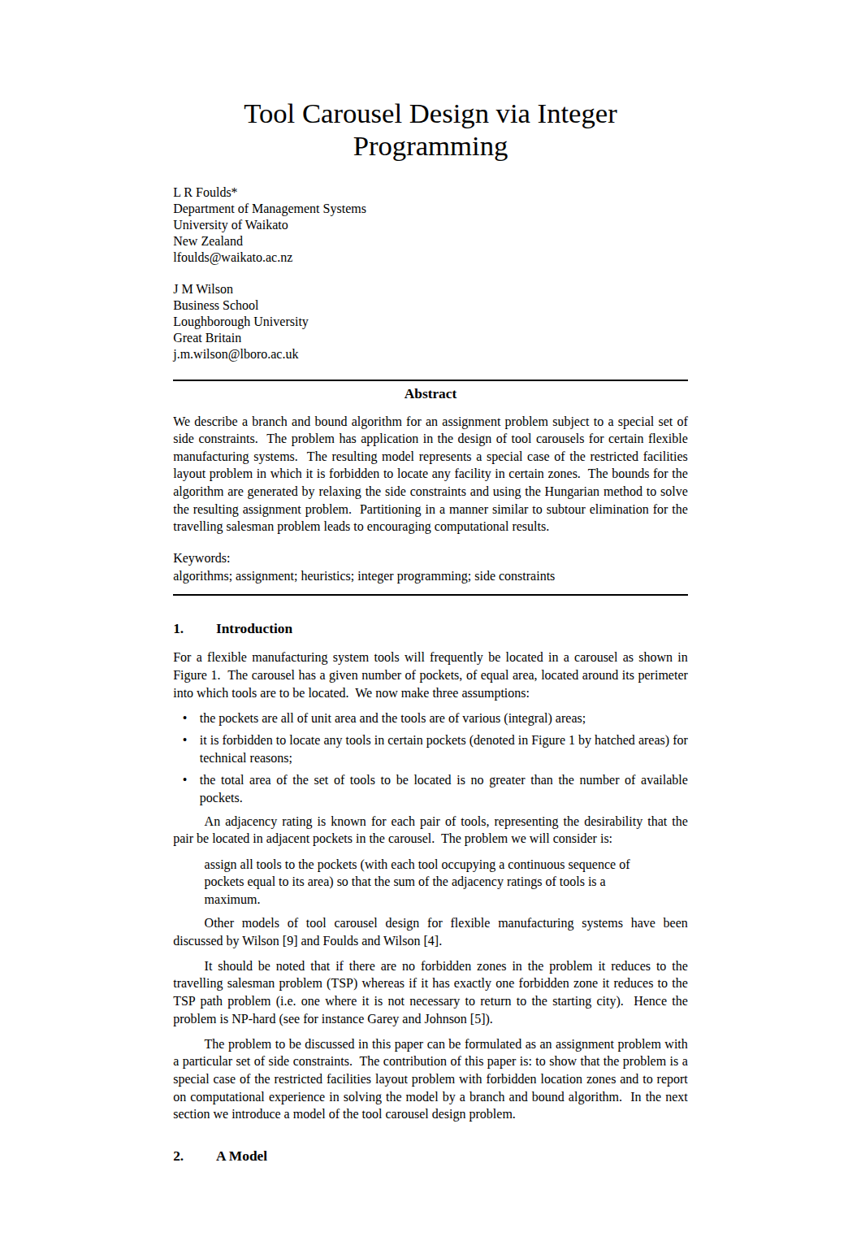Tool Carousel Design via Integer
Programming
L R Foulds*
Department of Management Systems
University of Waikato
New Zealand
lfoulds@waikato.ac.nz
J M Wilson
Business School
Loughborough University
Great Britain
j.m.wilson@lboro.ac.uk
Abstract
We describe a branch and bound algorithm for an assignment problem subject to a special set of side constraints. The problem has application in the design of tool carousels for certain flexible manufacturing systems. The resulting model represents a special case of the restricted facilities layout problem in which it is forbidden to locate any facility in certain zones. The bounds for the algorithm are generated by relaxing the side constraints and using the Hungarian method to solve the resulting assignment problem. Partitioning in a manner similar to subtour elimination for the travelling salesman problem leads to encouraging computational results.
Keywords:
algorithms; assignment; heuristics; integer programming; side constraints
1. Introduction
For a flexible manufacturing system tools will frequently be located in a carousel as shown in Figure 1. The carousel has a given number of pockets, of equal area, located around its perimeter into which tools are to be located. We now make three assumptions:
the pockets are all of unit area and the tools are of various (integral) areas;
it is forbidden to locate any tools in certain pockets (denoted in Figure 1 by hatched areas) for technical reasons;
the total area of the set of tools to be located is no greater than the number of available pockets.
An adjacency rating is known for each pair of tools, representing the desirability that the pair be located in adjacent pockets in the carousel. The problem we will consider is:
assign all tools to the pockets (with each tool occupying a continuous sequence of
pockets equal to its area) so that the sum of the adjacency ratings of tools is a
maximum.
Other models of tool carousel design for flexible manufacturing systems have been discussed by Wilson [9] and Foulds and Wilson [4].
It should be noted that if there are no forbidden zones in the problem it reduces to the travelling salesman problem (TSP) whereas if it has exactly one forbidden zone it reduces to the TSP path problem (i.e. one where it is not necessary to return to the starting city). Hence the problem is NP-hard (see for instance Garey and Johnson [5]).
The problem to be discussed in this paper can be formulated as an assignment problem with a particular set of side constraints. The contribution of this paper is: to show that the problem is a special case of the restricted facilities layout problem with forbidden location zones and to report on computational experience in solving the model by a branch and bound algorithm. In the next section we introduce a model of the tool carousel design problem.
2. A Model